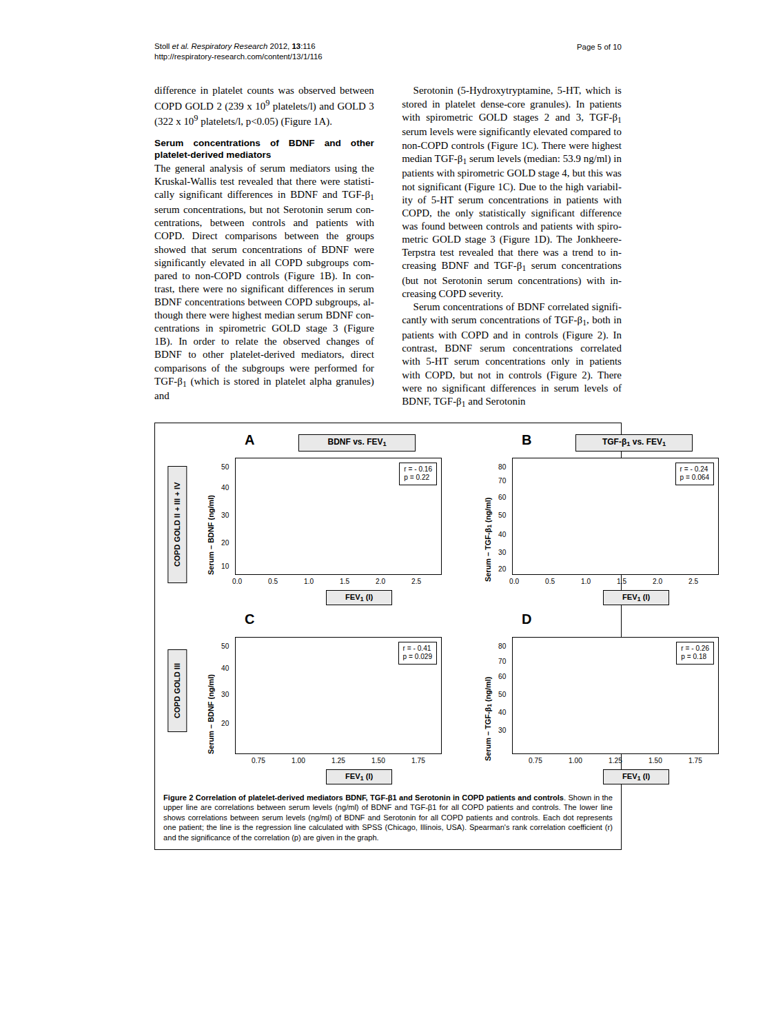Stoll et al. Respiratory Research 2012, 13:116
http://respiratory-research.com/content/13/1/116
Page 5 of 10
difference in platelet counts was observed between COPD GOLD 2 (239 x 109 platelets/l) and GOLD 3 (322 x 109 platelets/l, p<0.05) (Figure 1A).
Serum concentrations of BDNF and other platelet-derived mediators
The general analysis of serum mediators using the Kruskal-Wallis test revealed that there were statistically significant differences in BDNF and TGF-β1 serum concentrations, but not Serotonin serum concentrations, between controls and patients with COPD. Direct comparisons between the groups showed that serum concentrations of BDNF were significantly elevated in all COPD subgroups compared to non-COPD controls (Figure 1B). In contrast, there were no significant differences in serum BDNF concentrations between COPD subgroups, although there were highest median serum BDNF concentrations in spirometric GOLD stage 3 (Figure 1B). In order to relate the observed changes of BDNF to other platelet-derived mediators, direct comparisons of the subgroups were performed for TGF-β1 (which is stored in platelet alpha granules) and
Serotonin (5-Hydroxytryptamine, 5-HT, which is stored in platelet dense-core granules). In patients with spirometric GOLD stages 2 and 3, TGF-β1 serum levels were significantly elevated compared to non-COPD controls (Figure 1C). There were highest median TGF-β1 serum levels (median: 53.9 ng/ml) in patients with spirometric GOLD stage 4, but this was not significant (Figure 1C). Due to the high variability of 5-HT serum concentrations in patients with COPD, the only statistically significant difference was found between controls and patients with spirometric GOLD stage 3 (Figure 1D). The Jonkheere-Terpstra test revealed that there was a trend to increasing BDNF and TGF-β1 serum concentrations (but not Serotonin serum concentrations) with increasing COPD severity.
Serum concentrations of BDNF correlated significantly with serum concentrations of TGF-β1, both in patients with COPD and in controls (Figure 2). In contrast, BDNF serum concentrations correlated with 5-HT serum concentrations only in patients with COPD, but not in controls (Figure 2). There were no significant differences in serum levels of BDNF, TGF-β1 and Serotonin
A
B
C
D
BDNF vs. FEV1
TGF-β1 vs. FEV1
COPD GOLD II + III + IV
COPD GOLD III
Serum – BDNF (ng/ml)
Serum – TGF-β1 (ng/ml)
Serum – BDNF (ng/ml)
Serum – TGF-β1 (ng/ml)
FEV1 (l)
FEV1 (l)
FEV1 (l)
FEV1 (l)
r = - 0.16
p = 0.22
r = - 0.24
p = 0.064
r = - 0.41
p = 0.029
r = - 0.26
p = 0.18
50
40
30
20
10
80
70
60
50
40
30
20
50
40
30
20
80
70
60
50
40
30
0.0
0.5
1.0
1.5
2.0
2.5
0.0
0.5
1.0
1.5
2.0
2.5
0.75
1.00
1.25
1.50
1.75
0.75
1.00
1.25
1.50
1.75
Figure 2 Correlation of platelet-derived mediators BDNF, TGF-β1 and Serotonin in COPD patients and controls. Shown in the upper line are correlations between serum levels (ng/ml) of BDNF and TGF-β1 for all COPD patients and controls. The lower line shows correlations between serum levels (ng/ml) of BDNF and Serotonin for all COPD patients and controls. Each dot represents one patient; the line is the regression line calculated with SPSS (Chicago, Illinois, USA). Spearman's rank correlation coefficient (r) and the significance of the correlation (p) are given in the graph.